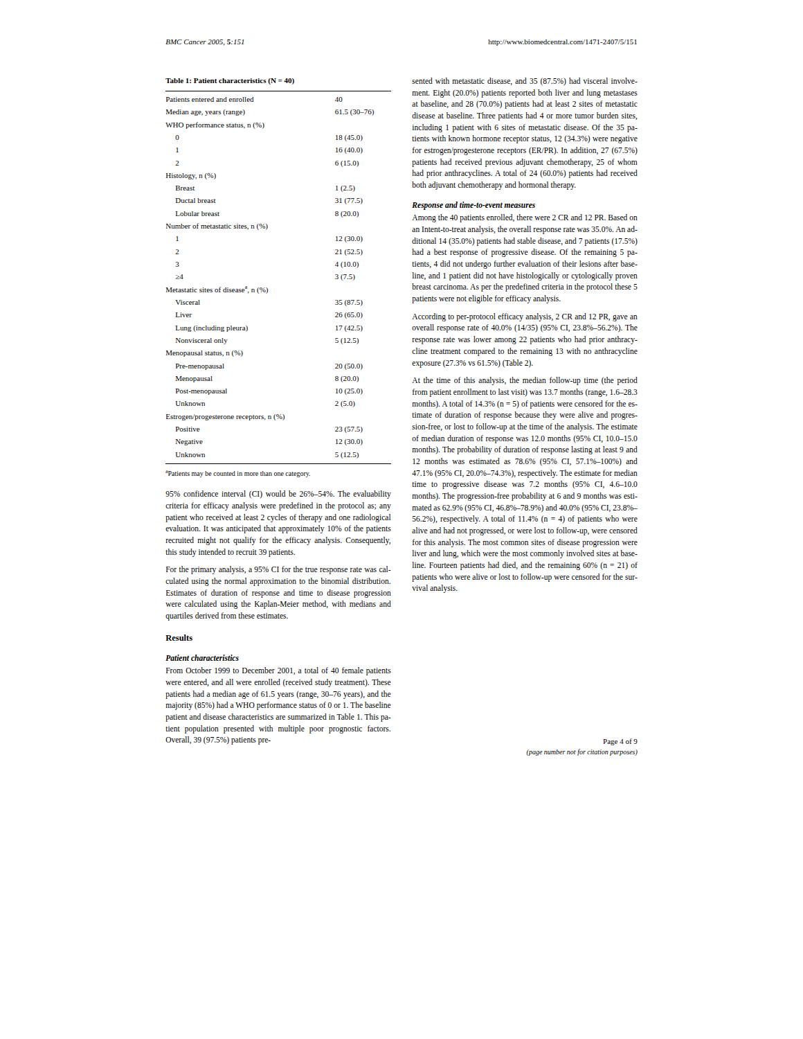BMC Cancer 2005, 5:151
http://www.biomedcentral.com/1471-2407/5/151
Table 1: Patient characteristics (N = 40)
| Patients entered and enrolled | 40 |
| Median age, years (range) | 61.5 (30–76) |
| WHO performance status, n (%) | |
| 0 | 18 (45.0) |
| 1 | 16 (40.0) |
| 2 | 6 (15.0) |
| Histology, n (%) | |
| Breast | 1 (2.5) |
| Ductal breast | 31 (77.5) |
| Lobular breast | 8 (20.0) |
| Number of metastatic sites, n (%) | |
| 1 | 12 (30.0) |
| 2 | 21 (52.5) |
| 3 | 4 (10.0) |
| ≥4 | 3 (7.5) |
| Metastatic sites of disease a , n (%) | |
| Visceral | 35 (87.5) |
| Liver | 26 (65.0) |
| Lung (including pleura) | 17 (42.5) |
| Nonvisceral only | 5 (12.5) |
| Menopausal status, n (%) | |
| Pre-menopausal | 20 (50.0) |
| Menopausal | 8 (20.0) |
| Post-menopausal | 10 (25.0) |
| Unknown | 2 (5.0) |
| Estrogen/progesterone receptors, n (%) | |
| Positive | 23 (57.5) |
| Negative | 12 (30.0) |
| Unknown | 5 (12.5) |
aPatients may be counted in more than one category.
95% confidence interval (CI) would be 26%–54%. The evaluability criteria for efficacy analysis were predefined in the protocol as; any patient who received at least 2 cycles of therapy and one radiological evaluation. It was anticipated that approximately 10% of the patients recruited might not qualify for the efficacy analysis. Consequently, this study intended to recruit 39 patients.
For the primary analysis, a 95% CI for the true response rate was calculated using the normal approximation to the binomial distribution. Estimates of duration of response and time to disease progression were calculated using the Kaplan-Meier method, with medians and quartiles derived from these estimates.
Results
Patient characteristics
From October 1999 to December 2001, a total of 40 female patients were entered, and all were enrolled (received study treatment). These patients had a median age of 61.5 years (range, 30–76 years), and the majority (85%) had a WHO performance status of 0 or 1. The baseline patient and disease characteristics are summarized in Table 1. This patient population presented with multiple poor prognostic factors. Overall, 39 (97.5%) patients pre-
sented with metastatic disease, and 35 (87.5%) had visceral involvement. Eight (20.0%) patients reported both liver and lung metastases at baseline, and 28 (70.0%) patients had at least 2 sites of metastatic disease at baseline. Three patients had 4 or more tumor burden sites, including 1 patient with 6 sites of metastatic disease. Of the 35 patients with known hormone receptor status, 12 (34.3%) were negative for estrogen/progesterone receptors (ER/PR). In addition, 27 (67.5%) patients had received previous adjuvant chemotherapy, 25 of whom had prior anthracyclines. A total of 24 (60.0%) patients had received both adjuvant chemotherapy and hormonal therapy.
Response and time-to-event measures
Among the 40 patients enrolled, there were 2 CR and 12 PR. Based on an Intent-to-treat analysis, the overall response rate was 35.0%. An additional 14 (35.0%) patients had stable disease, and 7 patients (17.5%) had a best response of progressive disease. Of the remaining 5 patients, 4 did not undergo further evaluation of their lesions after baseline, and 1 patient did not have histologically or cytologically proven breast carcinoma. As per the predefined criteria in the protocol these 5 patients were not eligible for efficacy analysis.
According to per-protocol efficacy analysis, 2 CR and 12 PR, gave an overall response rate of 40.0% (14/35) (95% CI, 23.8%–56.2%). The response rate was lower among 22 patients who had prior anthracycline treatment compared to the remaining 13 with no anthracycline exposure (27.3% vs 61.5%) (Table 2).
At the time of this analysis, the median follow-up time (the period from patient enrollment to last visit) was 13.7 months (range, 1.6–28.3 months). A total of 14.3% (n = 5) of patients were censored for the estimate of duration of response because they were alive and progression-free, or lost to follow-up at the time of the analysis. The estimate of median duration of response was 12.0 months (95% CI, 10.0–15.0 months). The probability of duration of response lasting at least 9 and 12 months was estimated as 78.6% (95% CI, 57.1%–100%) and 47.1% (95% CI, 20.0%–74.3%), respectively. The estimate for median time to progressive disease was 7.2 months (95% CI, 4.6–10.0 months). The progression-free probability at 6 and 9 months was estimated as 62.9% (95% CI, 46.8%–78.9%) and 40.0% (95% CI, 23.8%–56.2%), respectively. A total of 11.4% (n = 4) of patients who were alive and had not progressed, or were lost to follow-up, were censored for this analysis. The most common sites of disease progression were liver and lung, which were the most commonly involved sites at baseline. Fourteen patients had died, and the remaining 60% (n = 21) of patients who were alive or lost to follow-up were censored for the survival analysis.
Page 4 of 9
(page number not for citation purposes)